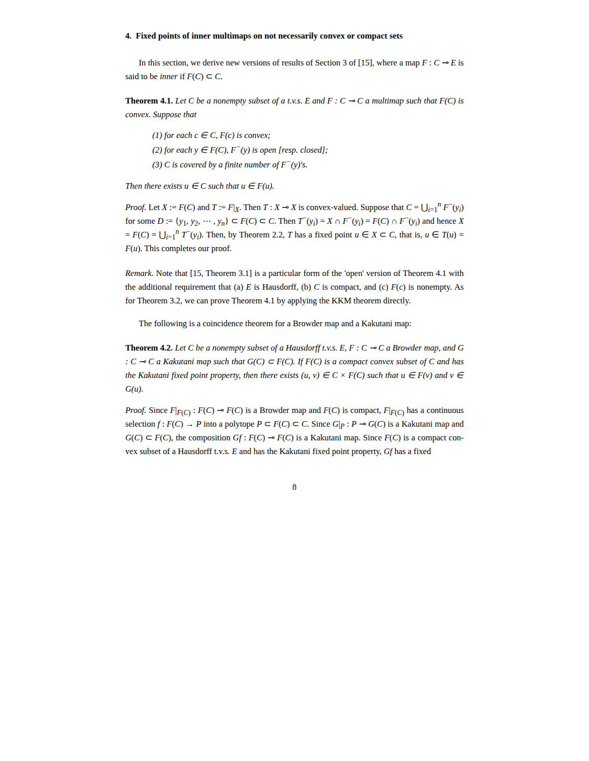4. Fixed points of inner multimaps on not necessarily convex or compact sets
In this section, we derive new versions of results of Section 3 of [15], where a map F : C ⊸ E is said to be inner if F(C) ⊂ C.
Theorem 4.1. Let C be a nonempty subset of a t.v.s. E and F : C ⊸ C a multimap such that F(C) is convex. Suppose that
(1) for each c ∈ C, F(c) is convex;
(2) for each y ∈ F(C), F−(y) is open [resp. closed];
(3) C is covered by a finite number of F−(y)'s.
Then there exists u ∈ C such that u ∈ F(u).
Proof. Let X := F(C) and T := F|X. Then T : X ⊸ X is convex-valued. Suppose that C = ⋃i=1n F−(yi) for some D := {y1, y2, ⋯ , yn} ⊂ F(C) ⊂ C. Then T−(yi) = X ∩ F−(yi) = F(C) ∩ F−(yi) and hence X = F(C) = ⋃i=1n T−(yi). Then, by Theorem 2.2, T has a fixed point u ∈ X ⊂ C, that is, u ∈ T(u) = F(u). This completes our proof.
Remark. Note that [15, Theorem 3.1] is a particular form of the 'open' version of Theorem 4.1 with the additional requirement that (a) E is Hausdorff, (b) C is compact, and (c) F(c) is nonempty. As for Theorem 3.2, we can prove Theorem 4.1 by applying the KKM theorem directly.
The following is a coincidence theorem for a Browder map and a Kakutani map:
Theorem 4.2. Let C be a nonempty subset of a Hausdorff t.v.s. E, F : C ⊸ C a Browder map, and G : C ⊸ C a Kakutani map such that G(C) ⊂ F(C). If F(C) is a compact convex subset of C and has the Kakutani fixed point property, then there exists (u, v) ∈ C × F(C) such that u ∈ F(v) and v ∈ G(u).
Proof. Since F|F(C) : F(C) ⊸ F(C) is a Browder map and F(C) is compact, F|F(C) has a continuous selection f : F(C) → P into a polytope P ⊂ F(C) ⊂ C. Since G|P : P ⊸ G(C) is a Kakutani map and G(C) ⊂ F(C), the composition Gf : F(C) ⊸ F(C) is a Kakutani map. Since F(C) is a compact convex subset of a Hausdorff t.v.s. E and has the Kakutani fixed point property, Gf has a fixed
8